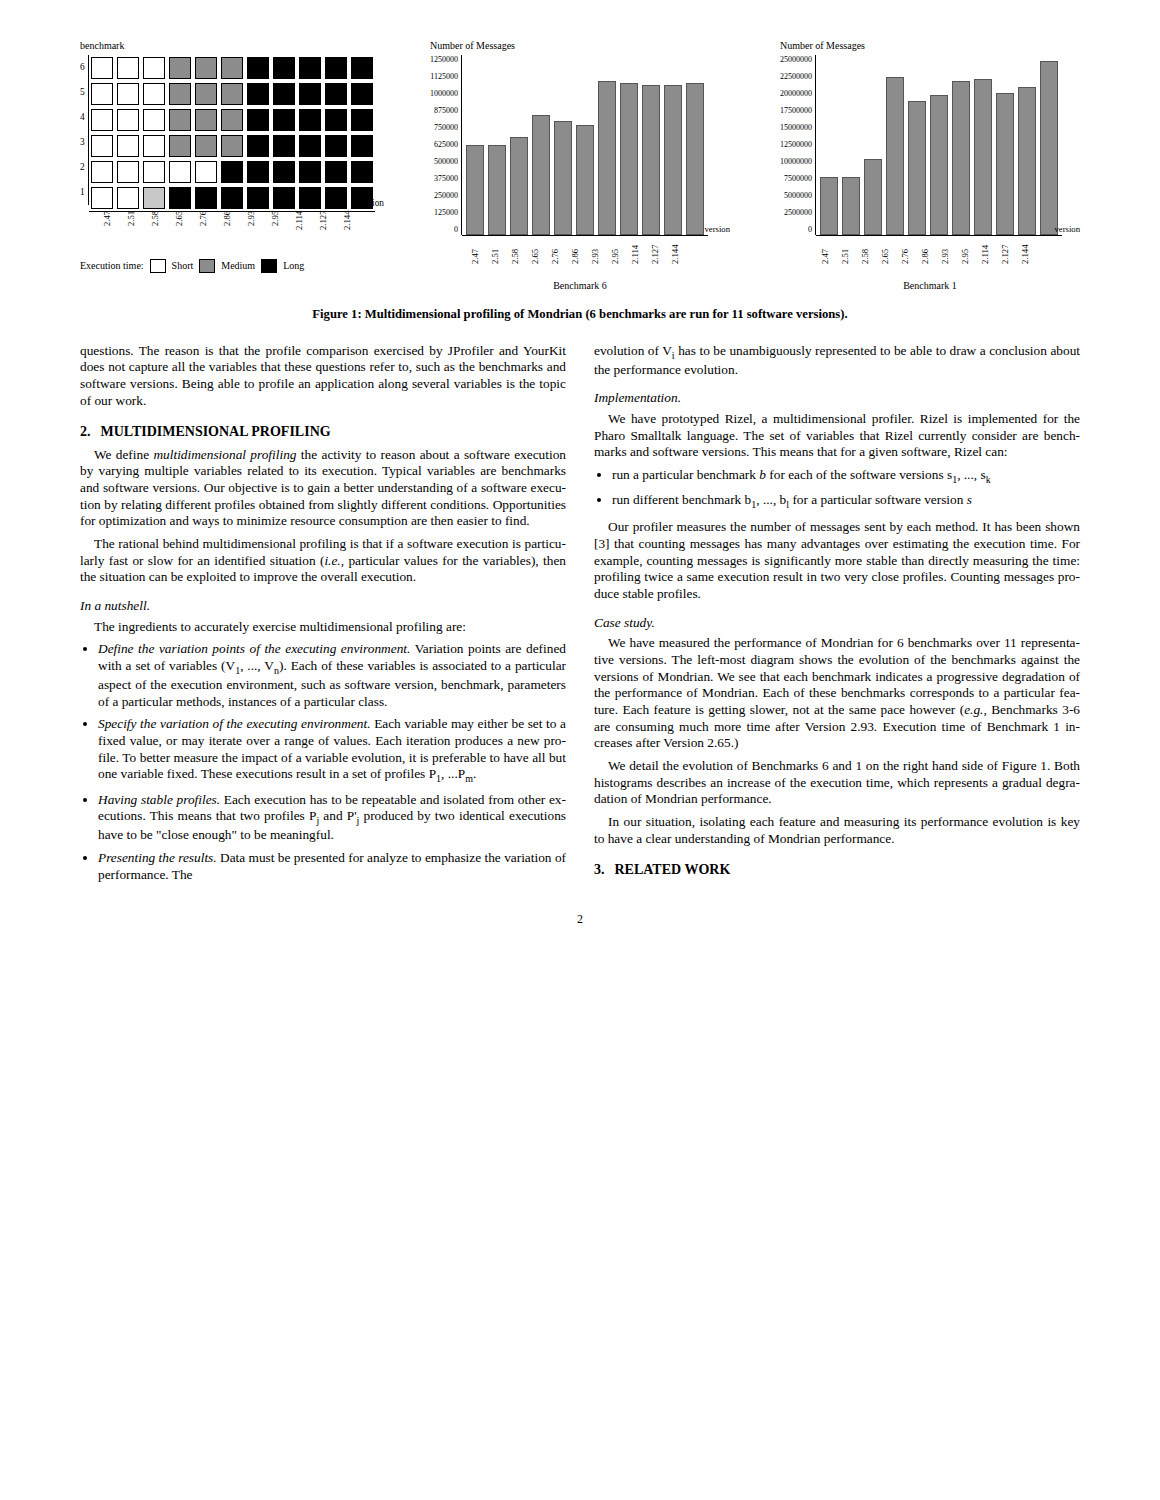benchmark
6 5 4 3 2 1
version
2.472.512.582.652.762.862.932.952.1142.1272.144
Execution time: Short Medium Long
Number of Messages
1250000 1125000 1000000 875000 750000 625000 500000 375000 250000 125000 0
version
2.472.512.582.652.762.862.932.952.1142.1272.144
Benchmark 6
Number of Messages
25000000 22500000 20000000 17500000 15000000 12500000 10000000 7500000 5000000 2500000 0
version
2.472.512.582.652.762.862.932.952.1142.1272.144
Benchmark 1
Figure 1: Multidimensional profiling of Mondrian (6 benchmarks are run for 11 software versions).
questions. The reason is that the profile comparison exercised by JProfiler and YourKit does not capture all the variables that these questions refer to, such as the benchmarks and software versions. Being able to profile an application along several variables is the topic of our work.
2. MULTIDIMENSIONAL PROFILING
We define multidimensional profiling the activity to reason about a software execution by varying multiple variables related to its execution. Typical variables are benchmarks and software versions. Our objective is to gain a better understanding of a software execution by relating different profiles obtained from slightly different conditions. Opportunities for optimization and ways to minimize resource consumption are then easier to find.
The rational behind multidimensional profiling is that if a software execution is particularly fast or slow for an identified situation (i.e., particular values for the variables), then the situation can be exploited to improve the overall execution.
In a nutshell.
The ingredients to accurately exercise multidimensional profiling are:
Define the variation points of the executing environment. Variation points are defined with a set of variables (V1, ..., Vn). Each of these variables is associated to a particular aspect of the execution environment, such as software version, benchmark, parameters of a particular methods, instances of a particular class.
Specify the variation of the executing environment. Each variable may either be set to a fixed value, or may iterate over a range of values. Each iteration produces a new profile. To better measure the impact of a variable evolution, it is preferable to have all but one variable fixed. These executions result in a set of profiles P1, ...Pm.
Having stable profiles. Each execution has to be repeatable and isolated from other executions. This means that two profiles Pj and P'j produced by two identical executions have to be "close enough" to be meaningful.
Presenting the results. Data must be presented for analyze to emphasize the variation of performance. The
evolution of Vi has to be unambiguously represented to be able to draw a conclusion about the performance evolution.
Implementation.
We have prototyped Rizel, a multidimensional profiler. Rizel is implemented for the Pharo Smalltalk language. The set of variables that Rizel currently consider are benchmarks and software versions. This means that for a given software, Rizel can:
run a particular benchmark b for each of the software versions s1, ..., sk
run different benchmark b1, ..., bl for a particular software version s
Our profiler measures the number of messages sent by each method. It has been shown [3] that counting messages has many advantages over estimating the execution time. For example, counting messages is significantly more stable than directly measuring the time: profiling twice a same execution result in two very close profiles. Counting messages produce stable profiles.
Case study.
We have measured the performance of Mondrian for 6 benchmarks over 11 representative versions. The left-most diagram shows the evolution of the benchmarks against the versions of Mondrian. We see that each benchmark indicates a progressive degradation of the performance of Mondrian. Each of these benchmarks corresponds to a particular feature. Each feature is getting slower, not at the same pace however (e.g., Benchmarks 3-6 are consuming much more time after Version 2.93. Execution time of Benchmark 1 increases after Version 2.65.)
We detail the evolution of Benchmarks 6 and 1 on the right hand side of Figure 1. Both histograms describes an increase of the execution time, which represents a gradual degradation of Mondrian performance.
In our situation, isolating each feature and measuring its performance evolution is key to have a clear understanding of Mondrian performance.
3. RELATED WORK
2